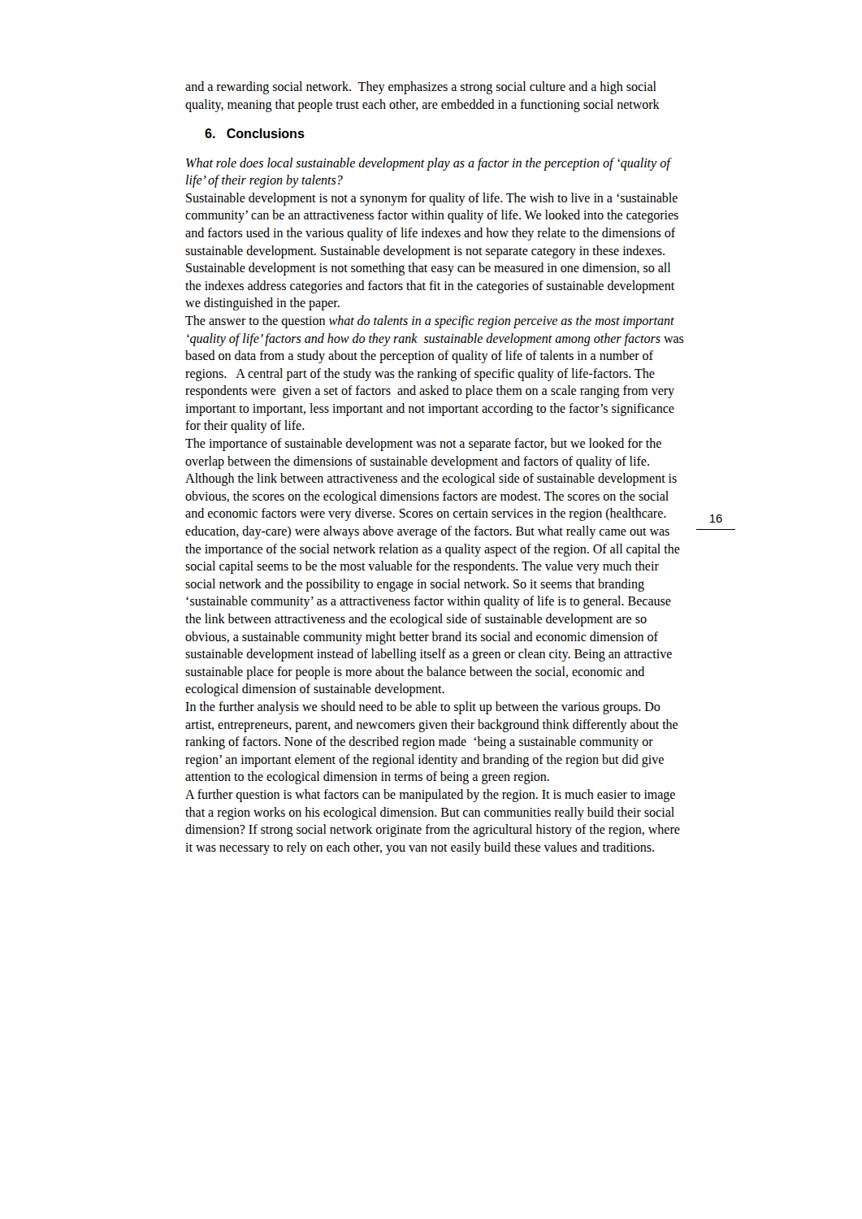and a rewarding social network. They emphasizes a strong social culture and a high social quality, meaning that people trust each other, are embedded in a functioning social network
6. Conclusions
What role does local sustainable development play as a factor in the perception of ‘quality of life’ of their region by talents?
Sustainable development is not a synonym for quality of life. The wish to live in a ‘sustainable community’ can be an attractiveness factor within quality of life. We looked into the categories and factors used in the various quality of life indexes and how they relate to the dimensions of sustainable development. Sustainable development is not separate category in these indexes. Sustainable development is not something that easy can be measured in one dimension, so all the indexes address categories and factors that fit in the categories of sustainable development we distinguished in the paper.
The answer to the question what do talents in a specific region perceive as the most important ‘quality of life’ factors and how do they rank sustainable development among other factors was based on data from a study about the perception of quality of life of talents in a number of regions. A central part of the study was the ranking of specific quality of life-factors. The respondents were given a set of factors and asked to place them on a scale ranging from very important to important, less important and not important according to the factor’s significance for their quality of life.
The importance of sustainable development was not a separate factor, but we looked for the overlap between the dimensions of sustainable development and factors of quality of life. Although the link between attractiveness and the ecological side of sustainable development is obvious, the scores on the ecological dimensions factors are modest. The scores on the social and economic factors were very diverse. Scores on certain services in the region (healthcare. education, day-care) were always above average of the factors. But what really came out was the importance of the social network relation as a quality aspect of the region. Of all capital the social capital seems to be the most valuable for the respondents. The value very much their social network and the possibility to engage in social network. So it seems that branding ‘sustainable community’ as a attractiveness factor within quality of life is to general. Because the link between attractiveness and the ecological side of sustainable development are so obvious, a sustainable community might better brand its social and economic dimension of sustainable development instead of labelling itself as a green or clean city. Being an attractive sustainable place for people is more about the balance between the social, economic and ecological dimension of sustainable development.
In the further analysis we should need to be able to split up between the various groups. Do artist, entrepreneurs, parent, and newcomers given their background think differently about the ranking of factors. None of the described region made ‘being a sustainable community or region’ an important element of the regional identity and branding of the region but did give attention to the ecological dimension in terms of being a green region.
A further question is what factors can be manipulated by the region. It is much easier to image that a region works on his ecological dimension. But can communities really build their social dimension? If strong social network originate from the agricultural history of the region, where it was necessary to rely on each other, you van not easily build these values and traditions.
16